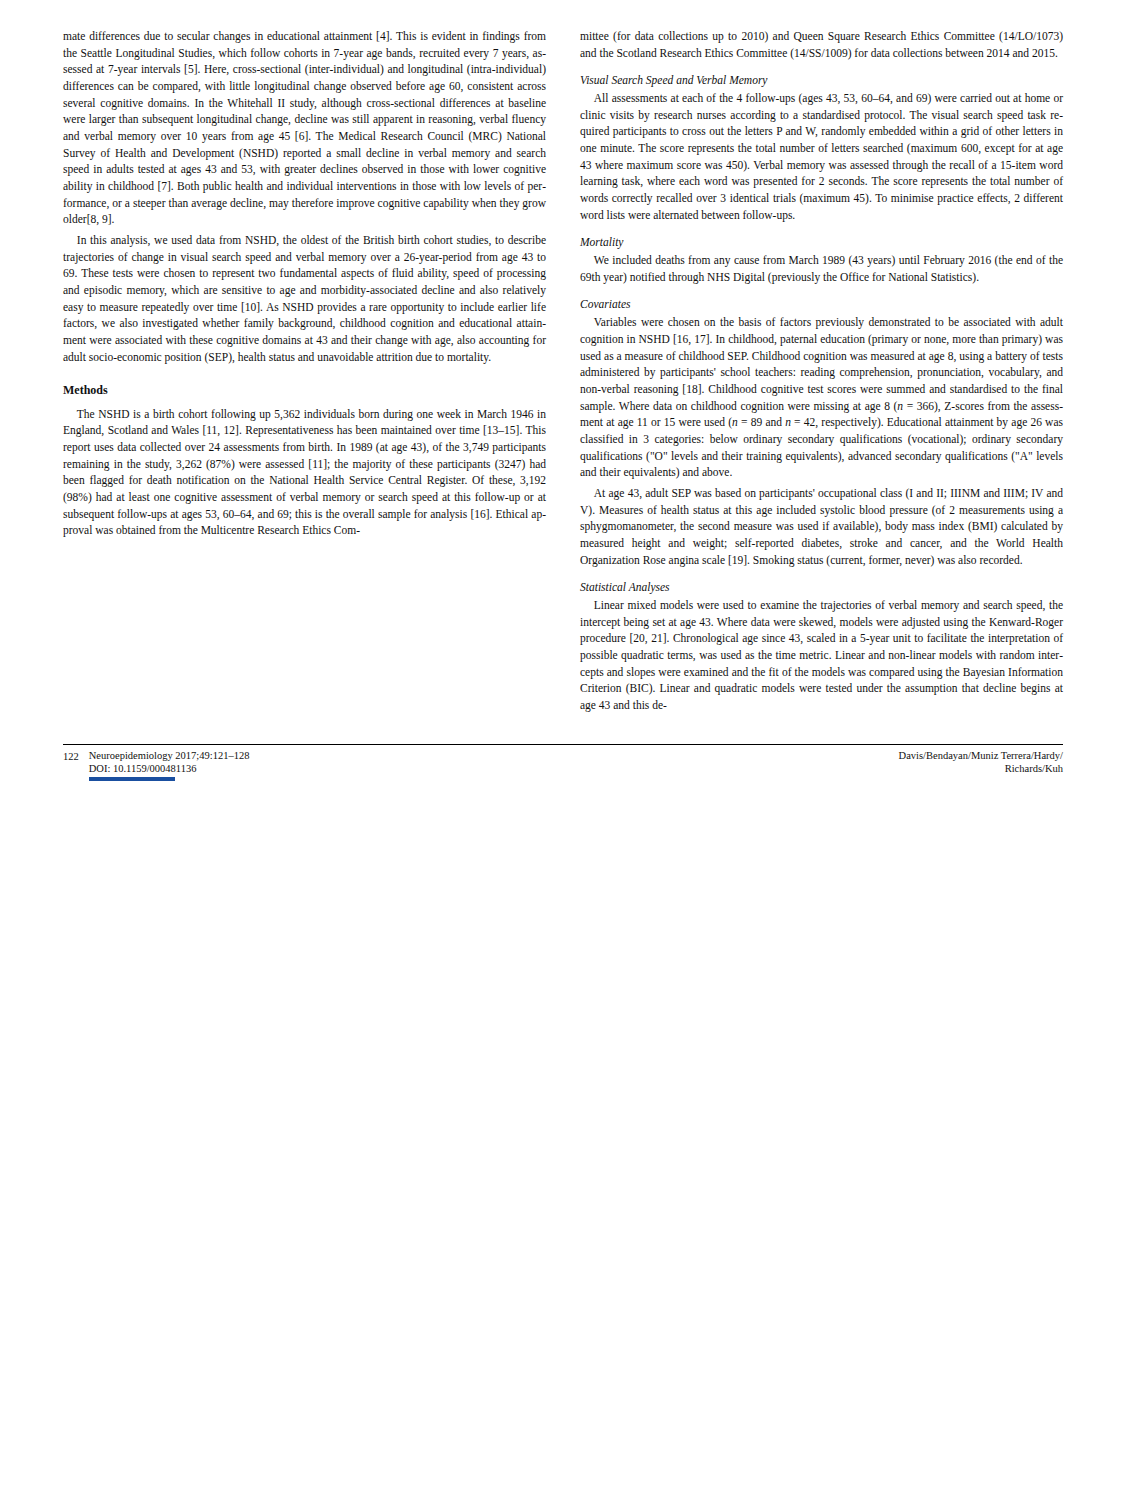mate differences due to secular changes in educational attainment [4]. This is evident in findings from the Seattle Longitudinal Studies, which follow cohorts in 7-year age bands, recruited every 7 years, assessed at 7-year intervals [5]. Here, cross-sectional (inter-individual) and longitudinal (intra-individual) differences can be compared, with little longitudinal change observed before age 60, consistent across several cognitive domains. In the Whitehall II study, although cross-sectional differences at baseline were larger than subsequent longitudinal change, decline was still apparent in reasoning, verbal fluency and verbal memory over 10 years from age 45 [6]. The Medical Research Council (MRC) National Survey of Health and Development (NSHD) reported a small decline in verbal memory and search speed in adults tested at ages 43 and 53, with greater declines observed in those with lower cognitive ability in childhood [7]. Both public health and individual interventions in those with low levels of performance, or a steeper than average decline, may therefore improve cognitive capability when they grow older[8, 9].
In this analysis, we used data from NSHD, the oldest of the British birth cohort studies, to describe trajectories of change in visual search speed and verbal memory over a 26-year-period from age 43 to 69. These tests were chosen to represent two fundamental aspects of fluid ability, speed of processing and episodic memory, which are sensitive to age and morbidity-associated decline and also relatively easy to measure repeatedly over time [10]. As NSHD provides a rare opportunity to include earlier life factors, we also investigated whether family background, childhood cognition and educational attainment were associated with these cognitive domains at 43 and their change with age, also accounting for adult socio-economic position (SEP), health status and unavoidable attrition due to mortality.
Methods
The NSHD is a birth cohort following up 5,362 individuals born during one week in March 1946 in England, Scotland and Wales [11, 12]. Representativeness has been maintained over time [13–15]. This report uses data collected over 24 assessments from birth. In 1989 (at age 43), of the 3,749 participants remaining in the study, 3,262 (87%) were assessed [11]; the majority of these participants (3247) had been flagged for death notification on the National Health Service Central Register. Of these, 3,192 (98%) had at least one cognitive assessment of verbal memory or search speed at this follow-up or at subsequent follow-ups at ages 53, 60–64, and 69; this is the overall sample for analysis [16]. Ethical approval was obtained from the Multicentre Research Ethics Com-
mittee (for data collections up to 2010) and Queen Square Research Ethics Committee (14/LO/1073) and the Scotland Research Ethics Committee (14/SS/1009) for data collections between 2014 and 2015.
Visual Search Speed and Verbal Memory
All assessments at each of the 4 follow-ups (ages 43, 53, 60–64, and 69) were carried out at home or clinic visits by research nurses according to a standardised protocol. The visual search speed task required participants to cross out the letters P and W, randomly embedded within a grid of other letters in one minute. The score represents the total number of letters searched (maximum 600, except for at age 43 where maximum score was 450). Verbal memory was assessed through the recall of a 15-item word learning task, where each word was presented for 2 seconds. The score represents the total number of words correctly recalled over 3 identical trials (maximum 45). To minimise practice effects, 2 different word lists were alternated between follow-ups.
Mortality
We included deaths from any cause from March 1989 (43 years) until February 2016 (the end of the 69th year) notified through NHS Digital (previously the Office for National Statistics).
Covariates
Variables were chosen on the basis of factors previously demonstrated to be associated with adult cognition in NSHD [16, 17]. In childhood, paternal education (primary or none, more than primary) was used as a measure of childhood SEP. Childhood cognition was measured at age 8, using a battery of tests administered by participants' school teachers: reading comprehension, pronunciation, vocabulary, and non-verbal reasoning [18]. Childhood cognitive test scores were summed and standardised to the final sample. Where data on childhood cognition were missing at age 8 (n = 366), Z-scores from the assessment at age 11 or 15 were used (n = 89 and n = 42, respectively). Educational attainment by age 26 was classified in 3 categories: below ordinary secondary qualifications (vocational); ordinary secondary qualifications ("O" levels and their training equivalents), advanced secondary qualifications ("A" levels and their equivalents) and above.
At age 43, adult SEP was based on participants' occupational class (I and II; IIINM and IIIM; IV and V). Measures of health status at this age included systolic blood pressure (of 2 measurements using a sphygmomanometer, the second measure was used if available), body mass index (BMI) calculated by measured height and weight; self-reported diabetes, stroke and cancer, and the World Health Organization Rose angina scale [19]. Smoking status (current, former, never) was also recorded.
Statistical Analyses
Linear mixed models were used to examine the trajectories of verbal memory and search speed, the intercept being set at age 43. Where data were skewed, models were adjusted using the Kenward-Roger procedure [20, 21]. Chronological age since 43, scaled in a 5-year unit to facilitate the interpretation of possible quadratic terms, was used as the time metric. Linear and non-linear models with random intercepts and slopes were examined and the fit of the models was compared using the Bayesian Information Criterion (BIC). Linear and quadratic models were tested under the assumption that decline begins at age 43 and this de-
122
Neuroepidemiology 2017;49:121–128
DOI: 10.1159/000481136
Davis/Bendayan/Muniz Terrera/Hardy/
Richards/Kuh